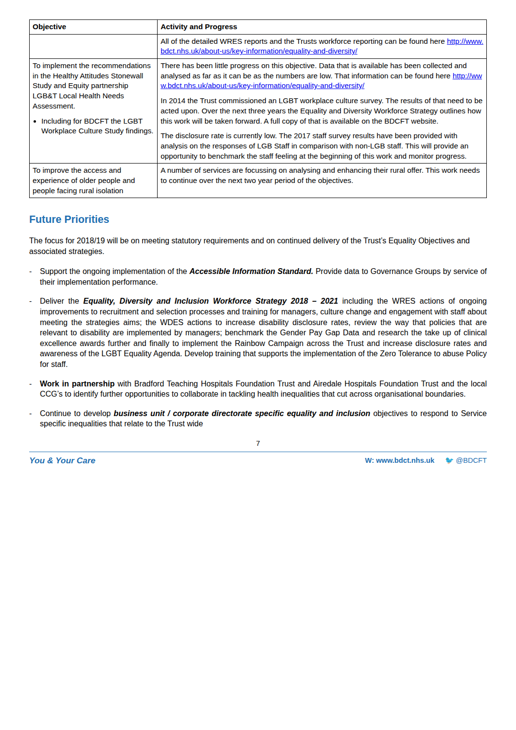| Objective | Activity and Progress |
| --- | --- |
| | All of the detailed WRES reports and the Trusts workforce reporting can be found here http://www.bdct.nhs.uk/about-us/key-information/equality-and-diversity/ |
| To implement the recommendations in the Healthy Attitudes Stonewall Study and Equity partnership LGB&T Local Health Needs Assessment. Including for BDCFT the LGBT Workplace Culture Study findings. | There has been little progress on this objective. Data that is available has been collected and analysed as far as it can be as the numbers are low. That information can be found here http://www.bdct.nhs.uk/about-us/key-information/equality-and-diversity/ In 2014 the Trust commissioned an LGBT workplace culture survey. The results of that need to be acted upon. Over the next three years the Equality and Diversity Workforce Strategy outlines how this work will be taken forward. A full copy of that is available on the BDCFT website. The disclosure rate is currently low. The 2017 staff survey results have been provided with analysis on the responses of LGB Staff in comparison with non-LGB staff. This will provide an opportunity to benchmark the staff feeling at the beginning of this work and monitor progress. |
| To improve the access and experience of older people and people facing rural isolation | A number of services are focussing on analysing and enhancing their rural offer. This work needs to continue over the next two year period of the objectives. |
Future Priorities
The focus for 2018/19 will be on meeting statutory requirements and on continued delivery of the Trust’s Equality Objectives and associated strategies.
Support the ongoing implementation of the Accessible Information Standard. Provide data to Governance Groups by service of their implementation performance.
Deliver the Equality, Diversity and Inclusion Workforce Strategy 2018 – 2021 including the WRES actions of ongoing improvements to recruitment and selection processes and training for managers, culture change and engagement with staff about meeting the strategies aims; the WDES actions to increase disability disclosure rates, review the way that policies that are relevant to disability are implemented by managers; benchmark the Gender Pay Gap Data and research the take up of clinical excellence awards further and finally to implement the Rainbow Campaign across the Trust and increase disclosure rates and awareness of the LGBT Equality Agenda. Develop training that supports the implementation of the Zero Tolerance to abuse Policy for staff.
Work in partnership with Bradford Teaching Hospitals Foundation Trust and Airedale Hospitals Foundation Trust and the local CCG’s to identify further opportunities to collaborate in tackling health inequalities that cut across organisational boundaries.
Continue to develop business unit / corporate directorate specific equality and inclusion objectives to respond to Service specific inequalities that relate to the Trust wide
7
You & Your Care
W: www.bdct.nhs.uk 🐦 @BDCFT